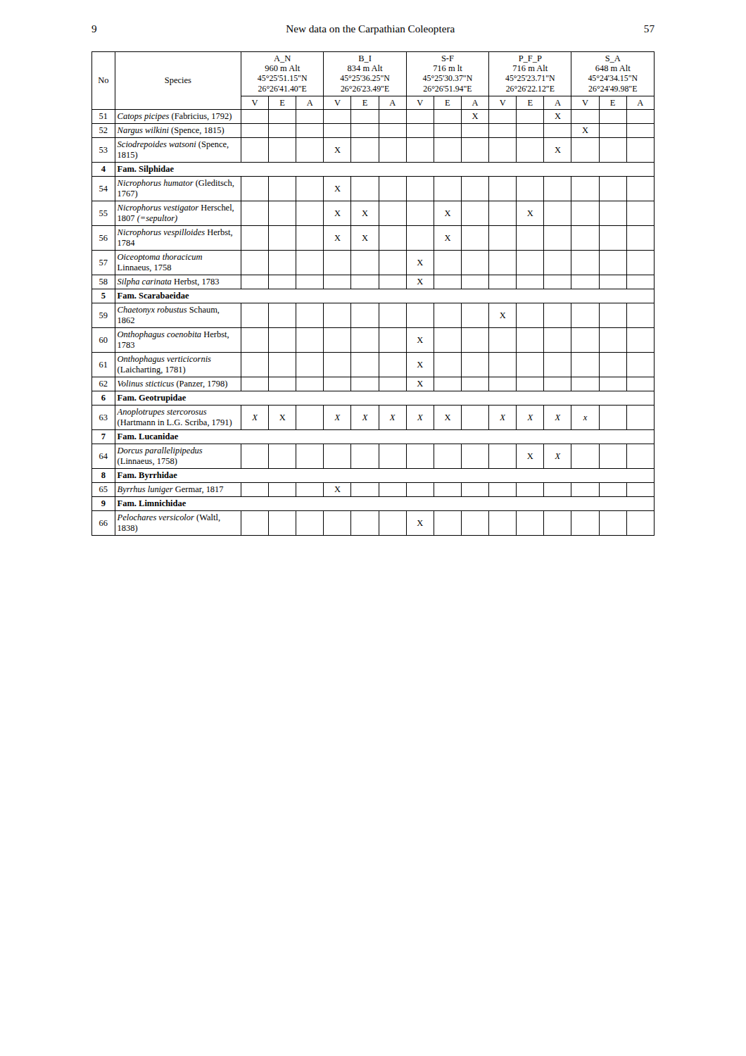9 New data on the Carpathian Coleoptera 57
| No | Species | A_N 960 m Alt 45°25'51.15"N 26°26'41.40"E | B_I 834 m Alt 45°25'36.25"N 26°26'23.49"E | S-F 716 m lt 45°25'30.37"N 26°26'51.94"E | P_F_P 716 m Alt 45°25'23.71"N 26°26'22.12"E | S_A 648 m Alt 45°24'34.15"N 26°24'49.98"E |
| --- | --- | --- | --- | --- | --- | --- |
| V | E | A | V | E | A | V | E | A | V | E | A | V | E | A |
| 51 | Catops picipes (Fabricius, 1792) | | | | | | | | | X | | | X | | | |
| 52 | Nargus wilkini (Spence, 1815) | | | | | | | | | | | | | X | | |
| 53 | Sciodrepoides watsoni (Spence, 1815) | | | | X | | | | | | | | X | | | |
| 4 | Fam. Silphidae |
| 54 | Nicrophorus humator (Gleditsch, 1767) | | | | X | | | | | | | | | | | |
| 55 | Nicrophorus vestigator Herschel, 1807 (=sepultor) | | | | X | X | | | X | | | X | | | | |
| 56 | Nicrophorus vespilloides Herbst, 1784 | | | | X | X | | | X | | | | | | | |
| 57 | Oiceoptoma thoracicum Linnaeus, 1758 | | | | | | | X | | | | | | | | |
| 58 | Silpha carinata Herbst, 1783 | | | | | | | X | | | | | | | | |
| 5 | Fam. Scarabaeidae |
| 59 | Chaetonyx robustus Schaum, 1862 | | | | | | | | | | X | | | | | |
| 60 | Onthophagus coenobita Herbst, 1783 | | | | | | | X | | | | | | | | |
| 61 | Onthophagus verticicornis (Laicharting, 1781) | | | | | | | X | | | | | | | | |
| 62 | Volinus sticticus (Panzer, 1798) | | | | | | | X | | | | | | | | |
| 6 | Fam. Geotrupidae |
| 63 | Anoplotrupes stercorosus (Hartmann in L.G. Scriba, 1791) | X | X | | X | X | X | X | X | | X | X | X | x | | |
| 7 | Fam. Lucanidae |
| 64 | Dorcus parallelipipedus (Linnaeus, 1758) | | | | | | | | | | | X | X | | | |
| 8 | Fam. Byrrhidae |
| 65 | Byrrhus luniger Germar, 1817 | | | | X | | | | | | | | | | | |
| 9 | Fam. Limnichidae |
| 66 | Pelochares versicolor (Waltl, 1838) | | | | | | | X | | | | | | | | |